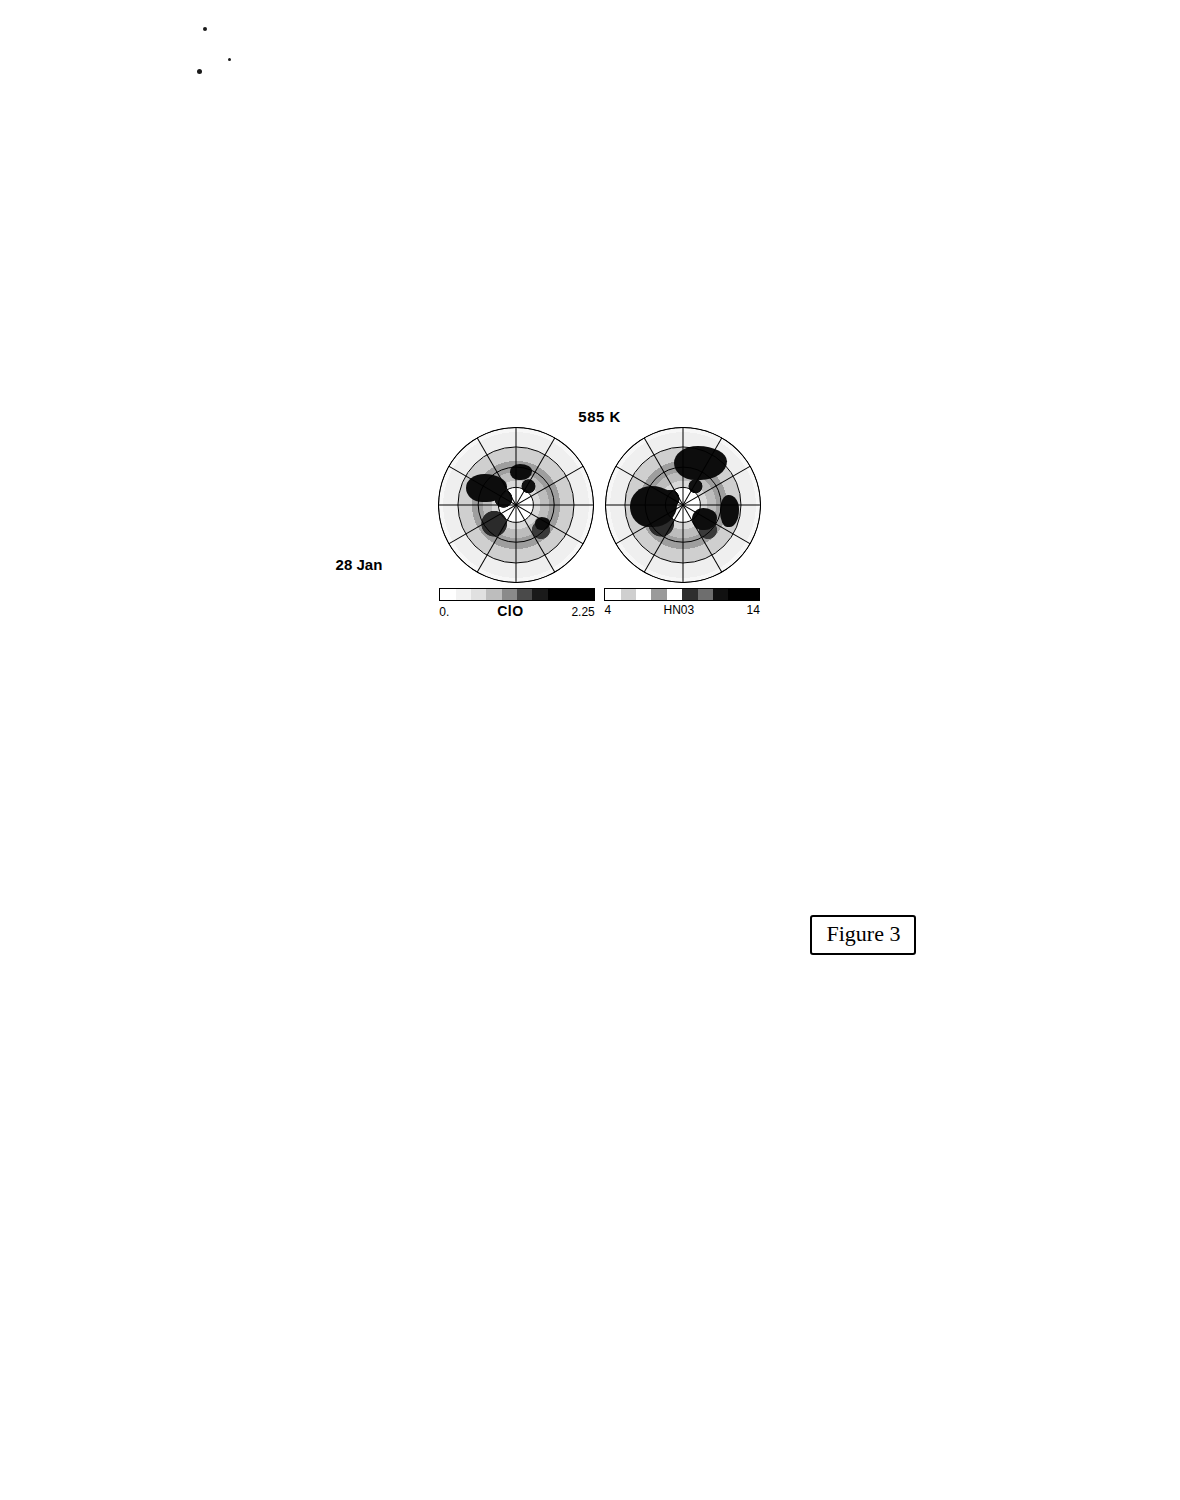585 K
28 Jan
0. ClO 2.25
4 HN03 14
Figure 3